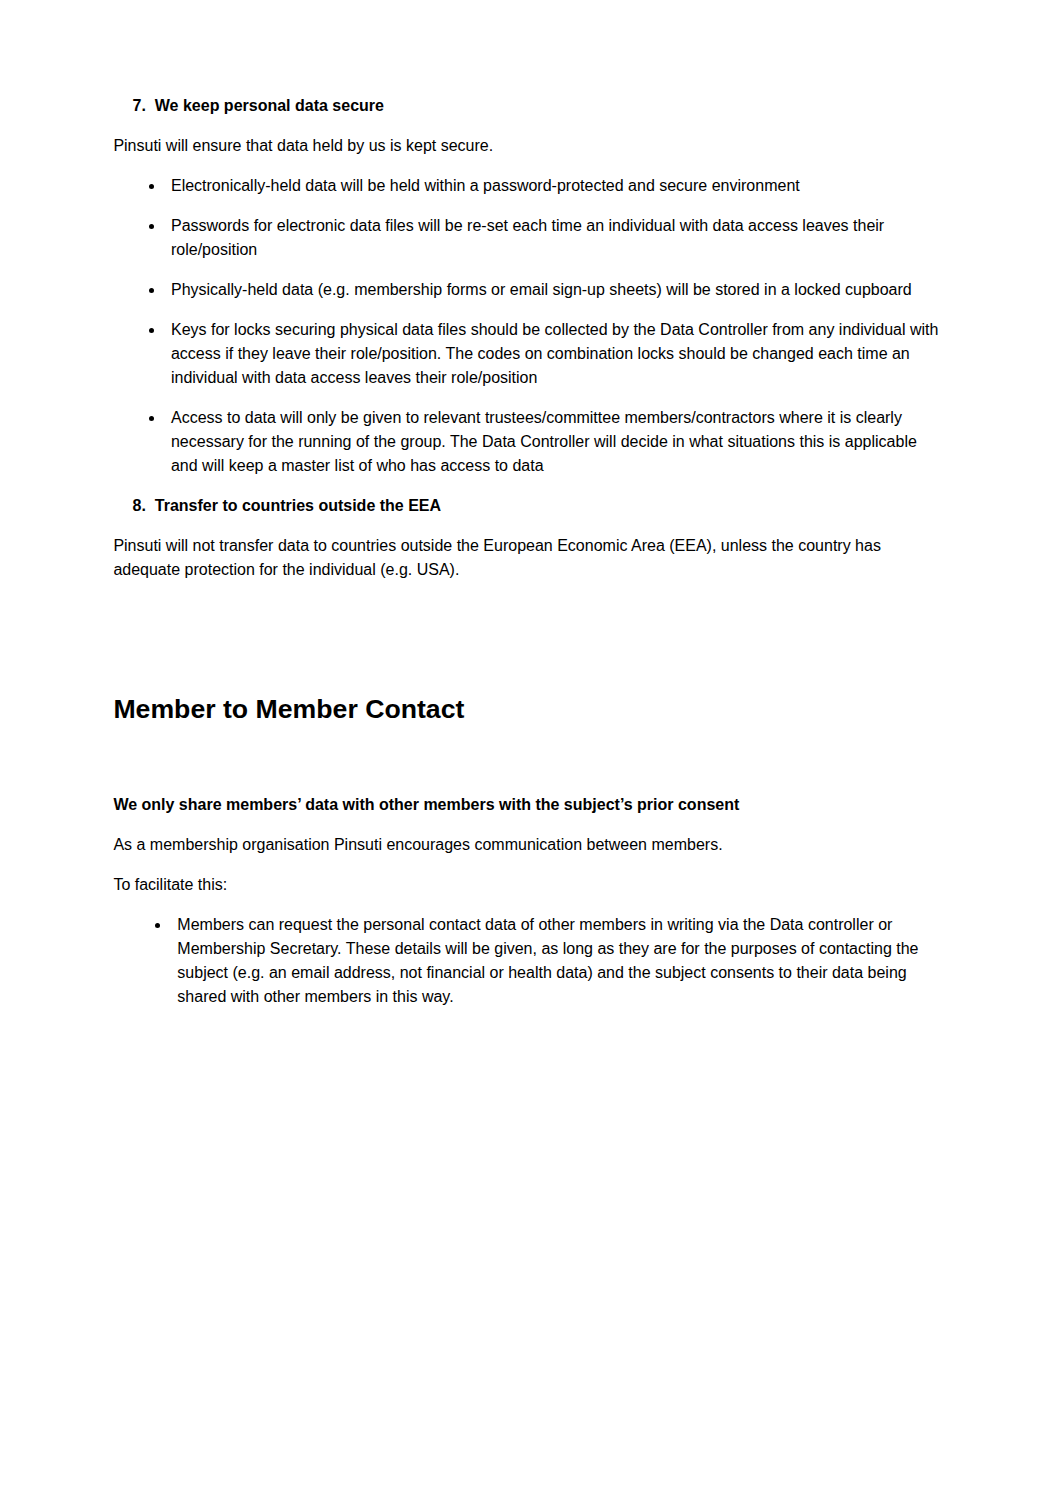7. We keep personal data secure
Pinsuti will ensure that data held by us is kept secure.
Electronically-held data will be held within a password-protected and secure environment
Passwords for electronic data files will be re-set each time an individual with data access leaves their role/position
Physically-held data (e.g. membership forms or email sign-up sheets) will be stored in a locked cupboard
Keys for locks securing physical data files should be collected by the Data Controller from any individual with access if they leave their role/position. The codes on combination locks should be changed each time an individual with data access leaves their role/position
Access to data will only be given to relevant trustees/committee members/contractors where it is clearly necessary for the running of the group. The Data Controller will decide in what situations this is applicable and will keep a master list of who has access to data
8. Transfer to countries outside the EEA
Pinsuti will not transfer data to countries outside the European Economic Area (EEA), unless the country has adequate protection for the individual (e.g. USA).
Member to Member Contact
We only share members’ data with other members with the subject’s prior consent
As a membership organisation Pinsuti encourages communication between members.
To facilitate this:
Members can request the personal contact data of other members in writing via the Data controller or Membership Secretary. These details will be given, as long as they are for the purposes of contacting the subject (e.g. an email address, not financial or health data) and the subject consents to their data being shared with other members in this way.